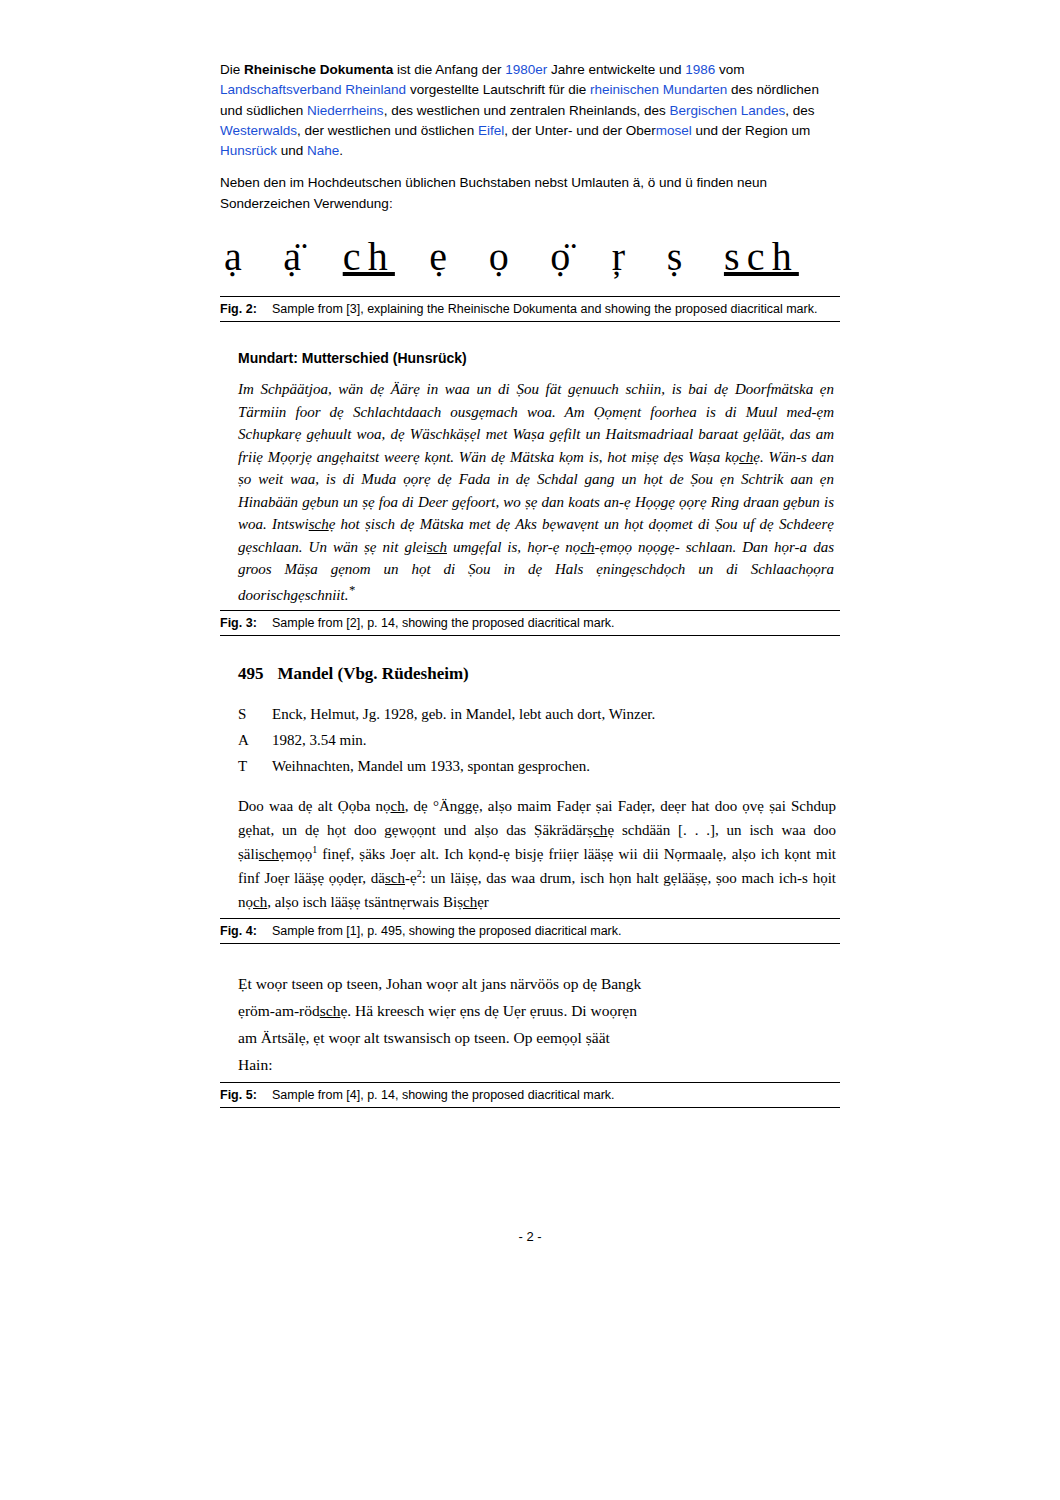Die Rheinische Dokumenta ist die Anfang der 1980er Jahre entwickelte und 1986 vom Landschaftsverband Rheinland vorgestellte Lautschrift für die rheinischen Mundarten des nördlichen und südlichen Niederrheins, des westlichen und zentralen Rheinlands, des Bergischen Landes, des Westerwalds, der westlichen und östlichen Eifel, der Unter- und der Obermosel und der Region um Hunsrück und Nahe.
Neben den im Hochdeutschen üblichen Buchstaben nebst Umlauten ä, ö und ü finden neun Sonderzeichen Verwendung:
ạ ạ̈ ch ẹ ọ ọ̈ ŗ ṣ sch
Fig. 2: Sample from [3], explaining the Rheinische Dokumenta and showing the proposed diacritical mark.
Mundart: Mutterschied (Hunsrück)
Im Schpäätjoa, wän dẹ Äärẹ in waa un di Ṣou fät gẹnuuch schiin, is bai dẹ Doorfmätska ẹn Tärmiin foor dẹ Schlachtdaach ousgẹmach woa. Am Ọọmẹnt foorhea is di Muul med-ẹm Schupkarẹ gẹhuult woa, dẹ Wäschkäṣẹl met Waṣa gẹfilt un Haitsmadriaal baraat gẹläät, das am friiẹ Mọọrjẹ angẹhaitst weerẹ kọnt. Wän dẹ Mätska kọm is, hot miṣẹ dẹs Waṣa kọchẹ. Wän-s dan ṣo weit waa, is di Muda ọọrẹ dẹ Fada in dẹ Schdal gang un họt de Ṣou ẹn Schtrik aan ẹn Hinabään gẹbun un ṣẹ foa di Deer gẹfoort, wo ṣẹ dan koats an-ẹ Họọgẹ ọọrẹ Ring draan gẹbun is woa. Intswischẹ hot ṣisch dẹ Mätska met dẹ Aks bẹwavẹnt un họt dọọmet di Ṣou uf dẹ Schdeerẹ gẹschlaan. Un wän ṣẹ nit gleisch umgẹfal is, họr-ẹ nọch-ẹmọọ nọọgẹ- schlaan. Dan họr-a das groos Mäṣa gẹnom un họt di Ṣou in dẹ Hals ẹningẹschdọch un di Schlaachọọra doorischgẹschniit.*
Fig. 3: Sample from [2], p. 14, showing the proposed diacritical mark.
495 Mandel (Vbg. Rüdesheim)
SEnck, Helmut, Jg. 1928, geb. in Mandel, lebt auch dort, Winzer.
A1982, 3.54 min.
TWeihnachten, Mandel um 1933, spontan gesprochen.
Doo waa dẹ alt Ọọba nọch, dẹ °Änggẹ, alṣo maim Fadẹr ṣai Fadẹr, deẹr hat doo ọvẹ ṣai Schdup gẹhat, un dẹ họt doo gẹwọọnt und alṣo das Ṣäkrädärṣchẹ schdään [. . .], un isch waa doo ṣälischẹmọọ1 finẹf, ṣäks Joẹr alt. Ich kọnd-ẹ bisjẹ friiẹr lääṣẹ wii dii Nọrmaalẹ, alṣo ich kọnt mit finf Joẹr lääṣẹ ọọdẹr, däsch-ẹ2: un läiṣẹ, das waa drum, isch họn halt gẹlääṣẹ, ṣoo mach ich-s họit nọch, alṣo isch lääṣẹ tsäntnẹrwais Biṣchẹr
Fig. 4: Sample from [1], p. 495, showing the proposed diacritical mark.
Ẹt woọr tseen op tseen, Johan woọr alt jans närvöös op dẹ Bangk
ẹröm-am-rödschẹ. Hä kreesch wiẹr ẹns dẹ Uẹr ẹruus. Di woọrẹn
am Ärtsälẹ, ẹt woọr alt tswansisch op tseen. Op eemọọl ṣäät
Hain:
Fig. 5: Sample from [4], p. 14, showing the proposed diacritical mark.
- 2 -